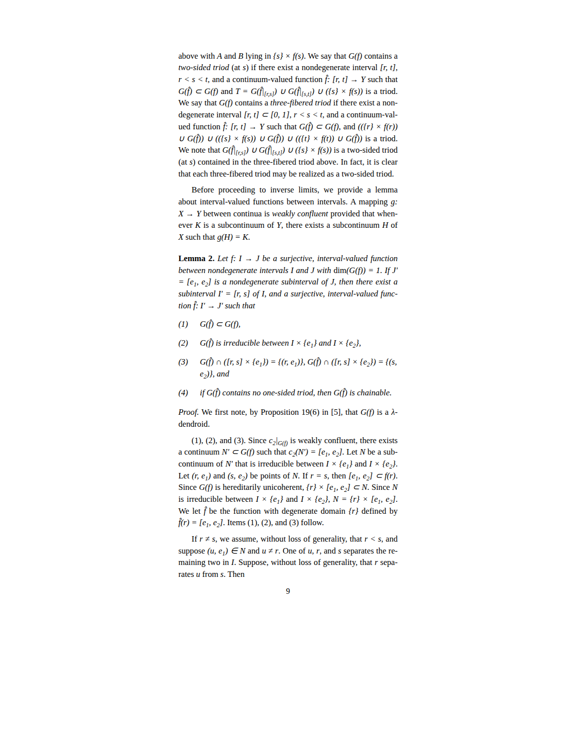above with A and B lying in {s} × f(s). We say that G(f) contains a two-sided triod (at s) if there exist a nondegenerate interval [r, t], r < s < t, and a continuum-valued function f̂: [r, t] → Y such that G(f̂) ⊂ G(f) and T = G(f̂|[r,s]) ∪ G(f̂|[s,t]) ∪ ({s} × f(s)) is a triod. We say that G(f) contains a three-fibered triod if there exist a nondegenerate interval [r, t] ⊂ [0, 1], r < s < t, and a continuum-valued function f̂: [r, t] → Y such that G(f̂) ⊂ G(f), and (({r} × f(r)) ∪ G(f̂)) ∪ (({s} × f(s)) ∪ G(f̂)) ∪ (({t} × f(t)) ∪ G(f̂)) is a triod. We note that G(f̂|[r,s]) ∪ G(f̂|[s,t]) ∪ ({s} × f(s)) is a two-sided triod (at s) contained in the three-fibered triod above. In fact, it is clear that each three-fibered triod may be realized as a two-sided triod.
Before proceeding to inverse limits, we provide a lemma about interval-valued functions between intervals. A mapping g: X → Y between continua is weakly confluent provided that whenever K is a subcontinuum of Y, there exists a subcontinuum H of X such that g(H) = K.
Lemma 2. Let f: I → J be a surjective, interval-valued function between nondegenerate intervals I and J with dim(G(f)) = 1. If J′ = [e1, e2] is a nondegenerate subinterval of J, then there exist a subinterval I′ = [r, s] of I, and a surjective, interval-valued function f̂: I′ → J′ such that
(1) G(f̂) ⊂ G(f),
(2) G(f̂) is irreducible between I × {e1} and I × {e2},
(3) G(f̂) ∩ ([r, s] × {e1}) = {(r, e1)}, G(f̂) ∩ ([r, s] × {e2}) = {(s, e2)}, and
(4) if G(f̂) contains no one-sided triod, then G(f̂) is chainable.
Proof. We first note, by Proposition 19(6) in [5], that G(f) is a λ-dendroid.
(1), (2), and (3). Since c2|G(f) is weakly confluent, there exists a continuum N′ ⊂ G(f) such that c2(N′) = [e1, e2]. Let N be a subcontinuum of N′ that is irreducible between I × {e1} and I × {e2}. Let (r, e1) and (s, e2) be points of N. If r = s, then [e1, e2] ⊂ f(r). Since G(f) is hereditarily unicoherent, {r} × [e1, e2] ⊂ N. Since N is irreducible between I × {e1} and I × {e2}, N = {r} × [e1, e2]. We let f̂ be the function with degenerate domain {r} defined by f̂(r) = [e1, e2]. Items (1), (2), and (3) follow.
If r ≠ s, we assume, without loss of generality, that r < s, and suppose (u, e1) ∈ N and u ≠ r. One of u, r, and s separates the remaining two in I. Suppose, without loss of generality, that r separates u from s. Then
9